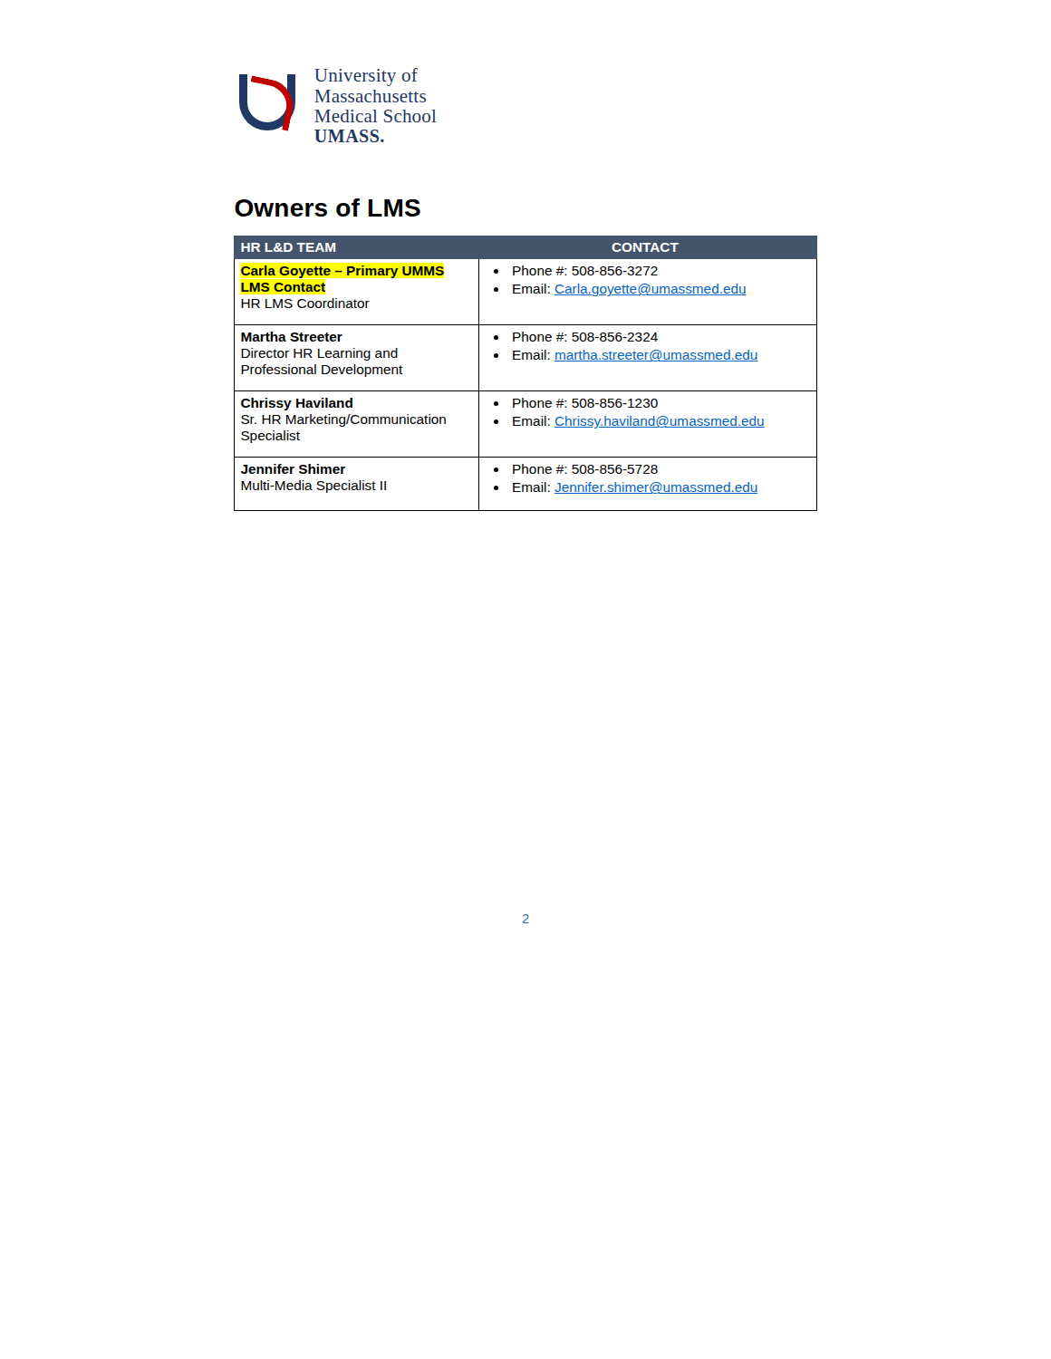University of Massachusetts Medical School UMASS.
Owners of LMS
| HR L&D TEAM | CONTACT |
| --- | --- |
| Carla Goyette – Primary UMMS LMS Contact HR LMS Coordinator | Phone #: 508-856-3272 Email: Carla.goyette@umassmed.edu |
| Martha Streeter Director HR Learning and Professional Development | Phone #: 508-856-2324 Email: martha.streeter@umassmed.edu |
| Chrissy Haviland Sr. HR Marketing/Communication Specialist | Phone #: 508-856-1230 Email: Chrissy.haviland@umassmed.edu |
| Jennifer Shimer Multi-Media Specialist II | Phone #: 508-856-5728 Email: Jennifer.shimer@umassmed.edu |
2